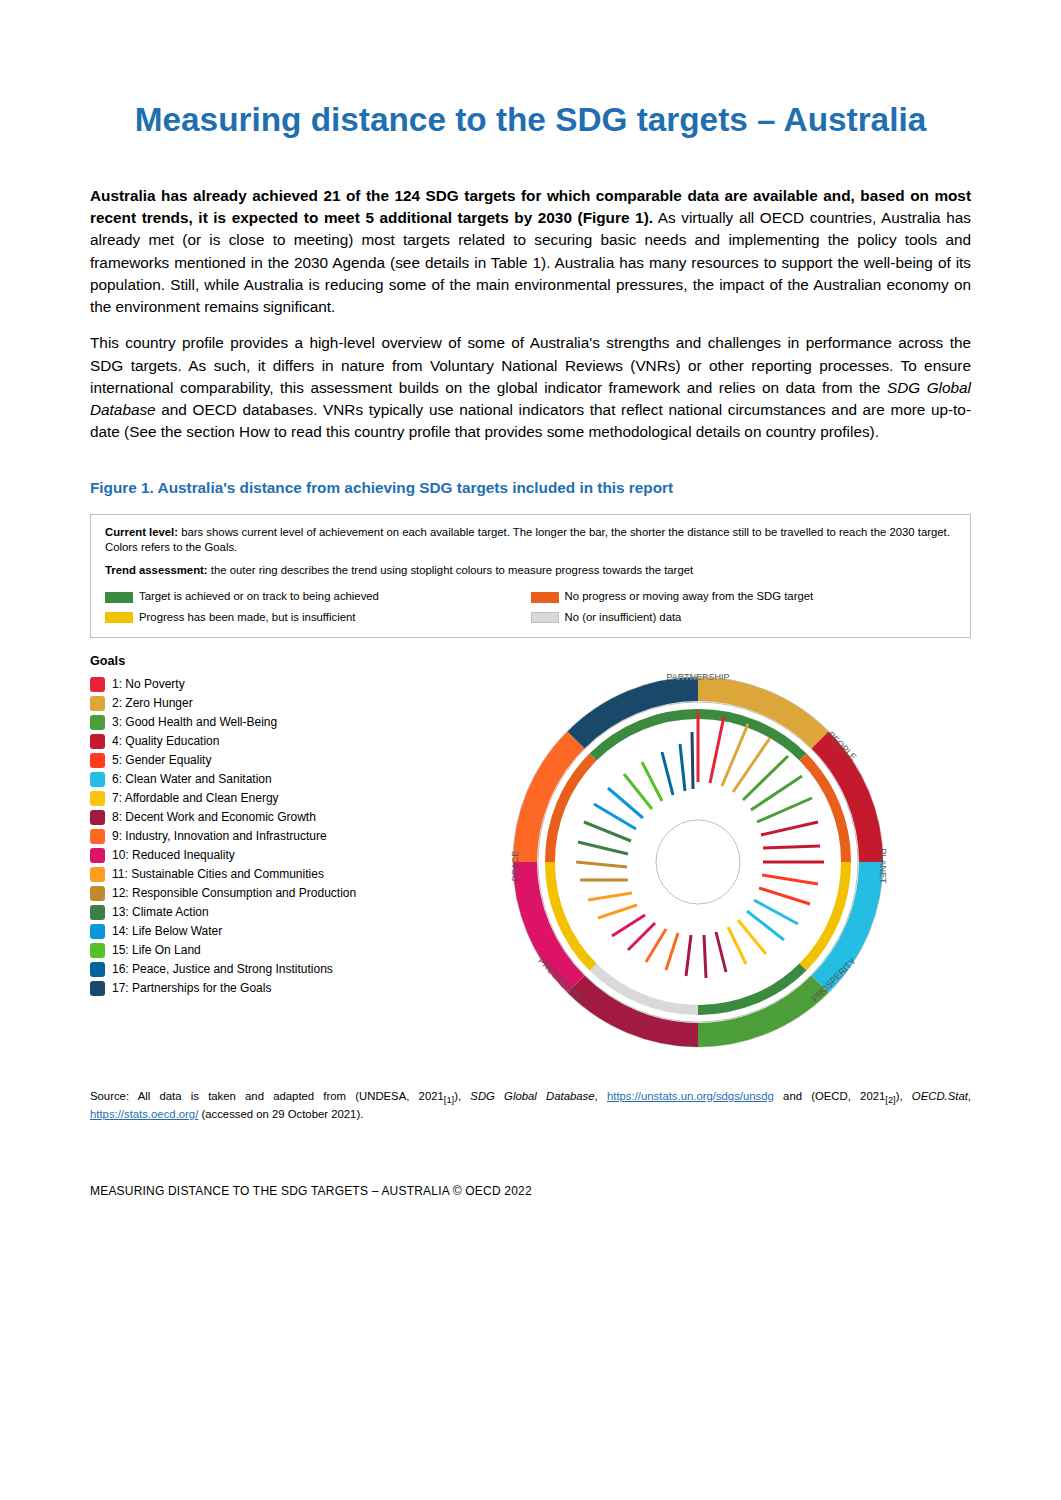Measuring distance to the SDG targets – Australia
Australia has already achieved 21 of the 124 SDG targets for which comparable data are available and, based on most recent trends, it is expected to meet 5 additional targets by 2030 (Figure 1). As virtually all OECD countries, Australia has already met (or is close to meeting) most targets related to securing basic needs and implementing the policy tools and frameworks mentioned in the 2030 Agenda (see details in Table 1). Australia has many resources to support the well-being of its population. Still, while Australia is reducing some of the main environmental pressures, the impact of the Australian economy on the environment remains significant.
This country profile provides a high-level overview of some of Australia's strengths and challenges in performance across the SDG targets. As such, it differs in nature from Voluntary National Reviews (VNRs) or other reporting processes. To ensure international comparability, this assessment builds on the global indicator framework and relies on data from the SDG Global Database and OECD databases. VNRs typically use national indicators that reflect national circumstances and are more up-to-date (See the section How to read this country profile that provides some methodological details on country profiles).
Figure 1. Australia's distance from achieving SDG targets included in this report
Current level: bars shows current level of achievement on each available target. The longer the bar, the shorter the distance still to be travelled to reach the 2030 target. Colors refers to the Goals.
Trend assessment: the outer ring describes the trend using stoplight colours to measure progress towards the target
Target is achieved or on track to being achieved
No progress or moving away from the SDG target
Progress has been made, but is insufficient
No (or insufficient) data
Goals
1: No Poverty
2: Zero Hunger
3: Good Health and Well-Being
4: Quality Education
5: Gender Equality
6: Clean Water and Sanitation
7: Affordable and Clean Energy
8: Decent Work and Economic Growth
9: Industry, Innovation and Infrastructure
10: Reduced Inequality
11: Sustainable Cities and Communities
12: Responsible Consumption and Production
13: Climate Action
14: Life Below Water
15: Life On Land
16: Peace, Justice and Strong Institutions
17: Partnerships for the Goals
PARTNERSHIP PARTNERSHIP PEOPLE PLANET PROSPERITY PROSPERITY PEACE
Source: All data is taken and adapted from (UNDESA, 2021[1]), SDG Global Database, https://unstats.un.org/sdgs/unsdg and (OECD, 2021[2]), OECD.Stat, https://stats.oecd.org/ (accessed on 29 October 2021).
MEASURING DISTANCE TO THE SDG TARGETS – AUSTRALIA © OECD 2022